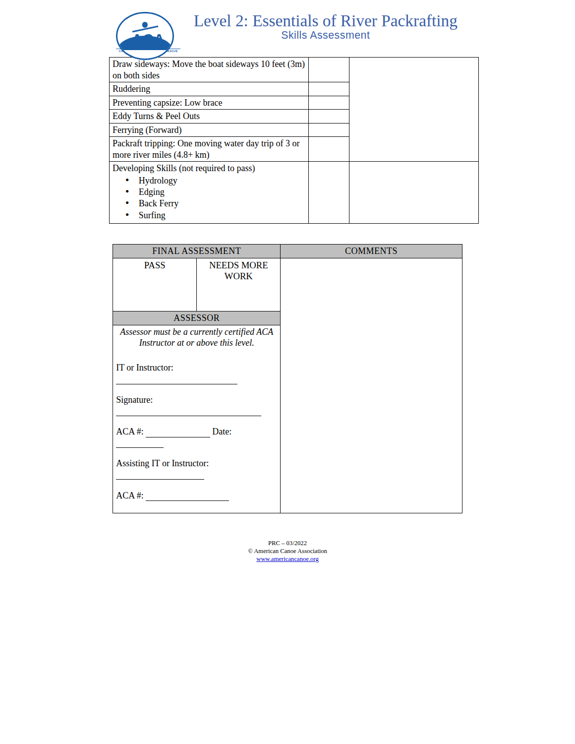ACA
CANOE · KAYAK · SUP · RAFT · RESCUE
Level 2: Essentials of River Packrafting
Skills Assessment
| Draw sideways: Move the boat sideways 10 feet (3m) on both sides | | |
| Ruddering | | |
| Preventing capsize: Low brace | | |
| Eddy Turns & Peel Outs | | |
| Ferrying (Forward) | | |
| Packraft tripping: One moving water day trip of 3 or more river miles (4.8+ km) | | |
| Developing Skills (not required to pass) Hydrology Edging Back Ferry Surfing | | |
| FINAL ASSESSMENT | COMMENTS |
| --- | --- |
| PASS | NEEDS MORE WORK | |
| ASSESSOR |
| Assessor must be a currently certified ACA Instructor at or above this level. IT or Instructor: Signature: ACA #: Date: Assisting IT or Instructor: ACA #: |
PRC – 03/2022
© American Canoe Association
www.americancanoe.org